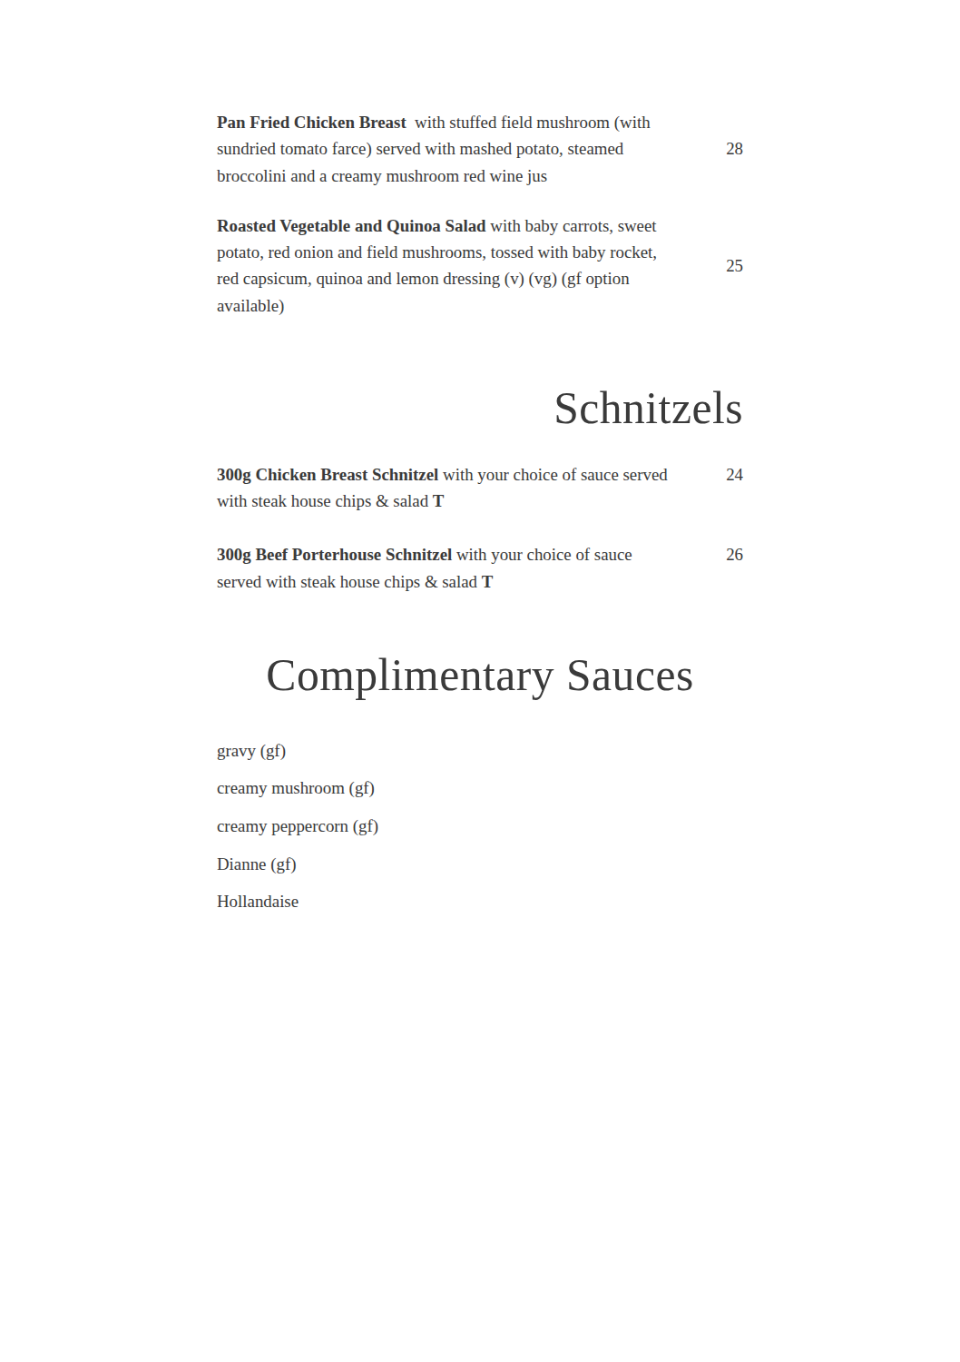Pan Fried Chicken Breast with stuffed field mushroom (with sundried tomato farce) served with mashed potato, steamed broccolini and a creamy mushroom red wine jus
28
Roasted Vegetable and Quinoa Salad with baby carrots, sweet potato, red onion and field mushrooms, tossed with baby rocket, red capsicum, quinoa and lemon dressing (v) (vg) (gf option available)
25
Schnitzels
300g Chicken Breast Schnitzel with your choice of sauce served with steak house chips & salad T
24
300g Beef Porterhouse Schnitzel with your choice of sauce served with steak house chips & salad T
26
Complimentary Sauces
gravy (gf)
creamy mushroom (gf)
creamy peppercorn (gf)
Dianne (gf)
Hollandaise